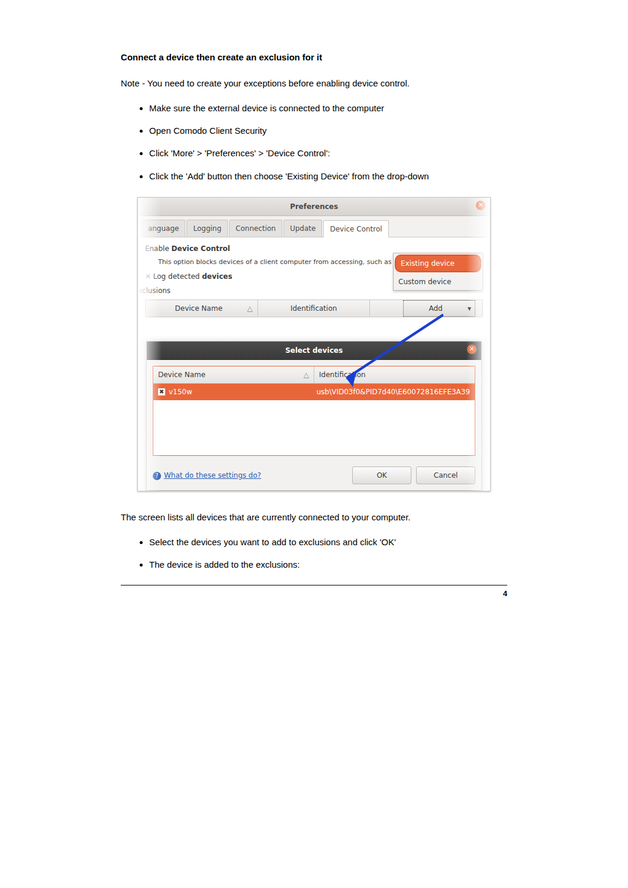Connect a device then create an exclusion for it
Note - You need to create your exceptions before enabling device control.
Make sure the external device is connected to the computer
Open Comodo Client Security
Click 'More' > 'Preferences' > 'Device Control':
Click the 'Add' button then choose 'Existing Device' from the drop-down
Preferences
✕
anguage
Logging
Connection
Update
Device Control
Enable Device Control
This option blocks devices of a client computer from accessing, such as USB Storage devices
✕ Log detected devices
xclusions
Device Name △
Identification
Add ▾
Existing device
Custom device
Select devices
✕
Device Name △
Identification
✖v150w
usb\VID03f0&PID7d40\E60072816EFE3A39
?What do these settings do?
OK
Cancel
The screen lists all devices that are currently connected to your computer.
Select the devices you want to add to exclusions and click 'OK'
The device is added to the exclusions:
4